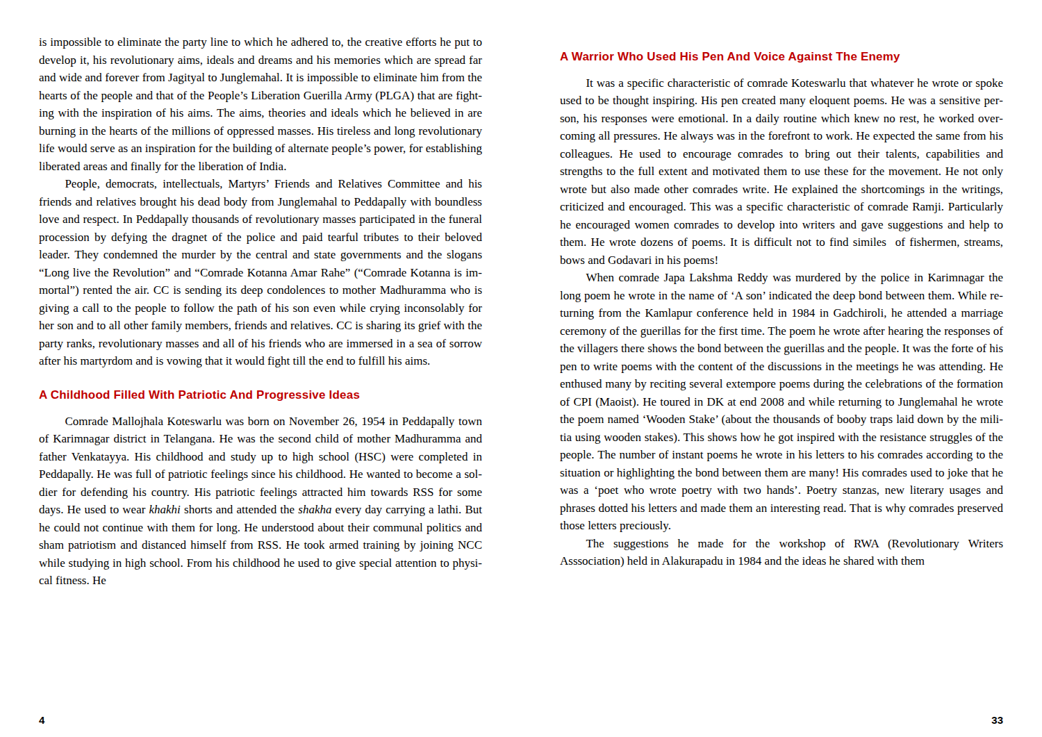is impossible to eliminate the party line to which he adhered to, the creative efforts he put to develop it, his revolutionary aims, ideals and dreams and his memories which are spread far and wide and forever from Jagityal to Junglemahal. It is impossible to eliminate him from the hearts of the people and that of the People’s Liberation Guerilla Army (PLGA) that are fighting with the inspiration of his aims. The aims, theories and ideals which he believed in are burning in the hearts of the millions of oppressed masses. His tireless and long revolutionary life would serve as an inspiration for the building of alternate people’s power, for establishing liberated areas and finally for the liberation of India.
People, democrats, intellectuals, Martyrs’ Friends and Relatives Committee and his friends and relatives brought his dead body from Junglemahal to Peddapally with boundless love and respect. In Peddapally thousands of revolutionary masses participated in the funeral procession by defying the dragnet of the police and paid tearful tributes to their beloved leader. They condemned the murder by the central and state governments and the slogans “Long live the Revolution” and “Comrade Kotanna Amar Rahe” (“Comrade Kotanna is immortal”) rented the air. CC is sending its deep condolences to mother Madhuramma who is giving a call to the people to follow the path of his son even while crying inconsolably for her son and to all other family members, friends and relatives. CC is sharing its grief with the party ranks, revolutionary masses and all of his friends who are immersed in a sea of sorrow after his martyrdom and is vowing that it would fight till the end to fulfill his aims.
A Childhood Filled With Patriotic And Progressive Ideas
Comrade Mallojhala Koteswarlu was born on November 26, 1954 in Peddapally town of Karimnagar district in Telangana. He was the second child of mother Madhuramma and father Venkatayya. His childhood and study up to high school (HSC) were completed in Peddapally. He was full of patriotic feelings since his childhood. He wanted to become a soldier for defending his country. His patriotic feelings attracted him towards RSS for some days. He used to wear khakhi shorts and attended the shakha every day carrying a lathi. But he could not continue with them for long. He understood about their communal politics and sham patriotism and distanced himself from RSS. He took armed training by joining NCC while studying in high school. From his childhood he used to give special attention to physical fitness. He
4
A Warrior Who Used His Pen And Voice Against The Enemy
It was a specific characteristic of comrade Koteswarlu that whatever he wrote or spoke used to be thought inspiring. His pen created many eloquent poems. He was a sensitive person, his responses were emotional. In a daily routine which knew no rest, he worked overcoming all pressures. He always was in the forefront to work. He expected the same from his colleagues. He used to encourage comrades to bring out their talents, capabilities and strengths to the full extent and motivated them to use these for the movement. He not only wrote but also made other comrades write. He explained the shortcomings in the writings, criticized and encouraged. This was a specific characteristic of comrade Ramji. Particularly he encouraged women comrades to develop into writers and gave suggestions and help to them. He wrote dozens of poems. It is difficult not to find similes of fishermen, streams, bows and Godavari in his poems!
When comrade Japa Lakshma Reddy was murdered by the police in Karimnagar the long poem he wrote in the name of ‘A son’ indicated the deep bond between them. While returning from the Kamlapur conference held in 1984 in Gadchiroli, he attended a marriage ceremony of the guerillas for the first time. The poem he wrote after hearing the responses of the villagers there shows the bond between the guerillas and the people. It was the forte of his pen to write poems with the content of the discussions in the meetings he was attending. He enthused many by reciting several extempore poems during the celebrations of the formation of CPI (Maoist). He toured in DK at end 2008 and while returning to Junglemahal he wrote the poem named ‘Wooden Stake’ (about the thousands of booby traps laid down by the militia using wooden stakes). This shows how he got inspired with the resistance struggles of the people. The number of instant poems he wrote in his letters to his comrades according to the situation or highlighting the bond between them are many! His comrades used to joke that he was a ‘poet who wrote poetry with two hands’. Poetry stanzas, new literary usages and phrases dotted his letters and made them an interesting read. That is why comrades preserved those letters preciously.
The suggestions he made for the workshop of RWA (Revolutionary Writers Asssociation) held in Alakurapadu in 1984 and the ideas he shared with them
33